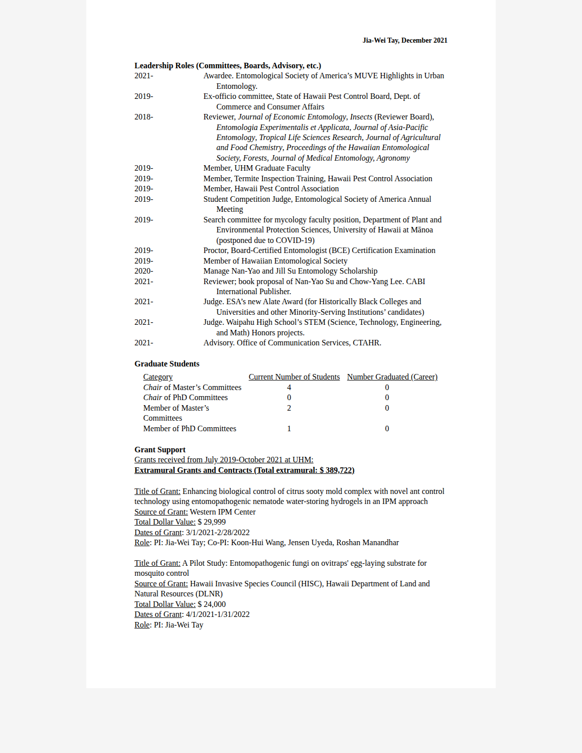Jia-Wei Tay, December 2021
Leadership Roles (Committees, Boards, Advisory, etc.)
2021-
Awardee. Entomological Society of America’s MUVE Highlights in Urban Entomology.
2019-
Ex-officio committee, State of Hawaii Pest Control Board, Dept. of Commerce and Consumer Affairs
2018-
Reviewer, Journal of Economic Entomology, Insects (Reviewer Board), Entomologia Experimentalis et Applicata, Journal of Asia-Pacific Entomology, Tropical Life Sciences Research, Journal of Agricultural and Food Chemistry, Proceedings of the Hawaiian Entomological Society, Forests, Journal of Medical Entomology, Agronomy
2019-
Member, UHM Graduate Faculty
2019-
Member, Termite Inspection Training, Hawaii Pest Control Association
2019-
Member, Hawaii Pest Control Association
2019-
Student Competition Judge, Entomological Society of America Annual Meeting
2019-
Search committee for mycology faculty position, Department of Plant and Environmental Protection Sciences, University of Hawaii at Mānoa (postponed due to COVID-19)
2019-
Proctor, Board-Certified Entomologist (BCE) Certification Examination
2019-
Member of Hawaiian Entomological Society
2020-
Manage Nan-Yao and Jill Su Entomology Scholarship
2021-
Reviewer; book proposal of Nan-Yao Su and Chow-Yang Lee. CABI International Publisher.
2021-
Judge. ESA’s new Alate Award (for Historically Black Colleges and Universities and other Minority-Serving Institutions’ candidates)
2021-
Judge. Waipahu High School’s STEM (Science, Technology, Engineering, and Math) Honors projects.
2021-
Advisory. Office of Communication Services, CTAHR.
Graduate Students
| Category | Current Number of Students | Number Graduated (Career) |
| --- | --- | --- |
| Chair of Master’s Committees | 4 | 0 |
| Chair of PhD Committees | 0 | 0 |
| Member of Master’s Committees | 2 | 0 |
| Member of PhD Committees | 1 | 0 |
Grant Support
Grants received from July 2019-October 2021 at UHM:
Extramural Grants and Contracts (Total extramural: $ 389,722)
Title of Grant: Enhancing biological control of citrus sooty mold complex with novel ant control technology using entomopathogenic nematode water-storing hydrogels in an IPM approach
Source of Grant: Western IPM Center
Total Dollar Value: $ 29,999
Dates of Grant: 3/1/2021-2/28/2022
Role: PI: Jia-Wei Tay; Co-PI: Koon-Hui Wang, Jensen Uyeda, Roshan Manandhar
Title of Grant: A Pilot Study: Entomopathogenic fungi on ovitraps' egg-laying substrate for mosquito control
Source of Grant: Hawaii Invasive Species Council (HISC), Hawaii Department of Land and Natural Resources (DLNR)
Total Dollar Value: $ 24,000
Dates of Grant: 4/1/2021-1/31/2022
Role: PI: Jia-Wei Tay